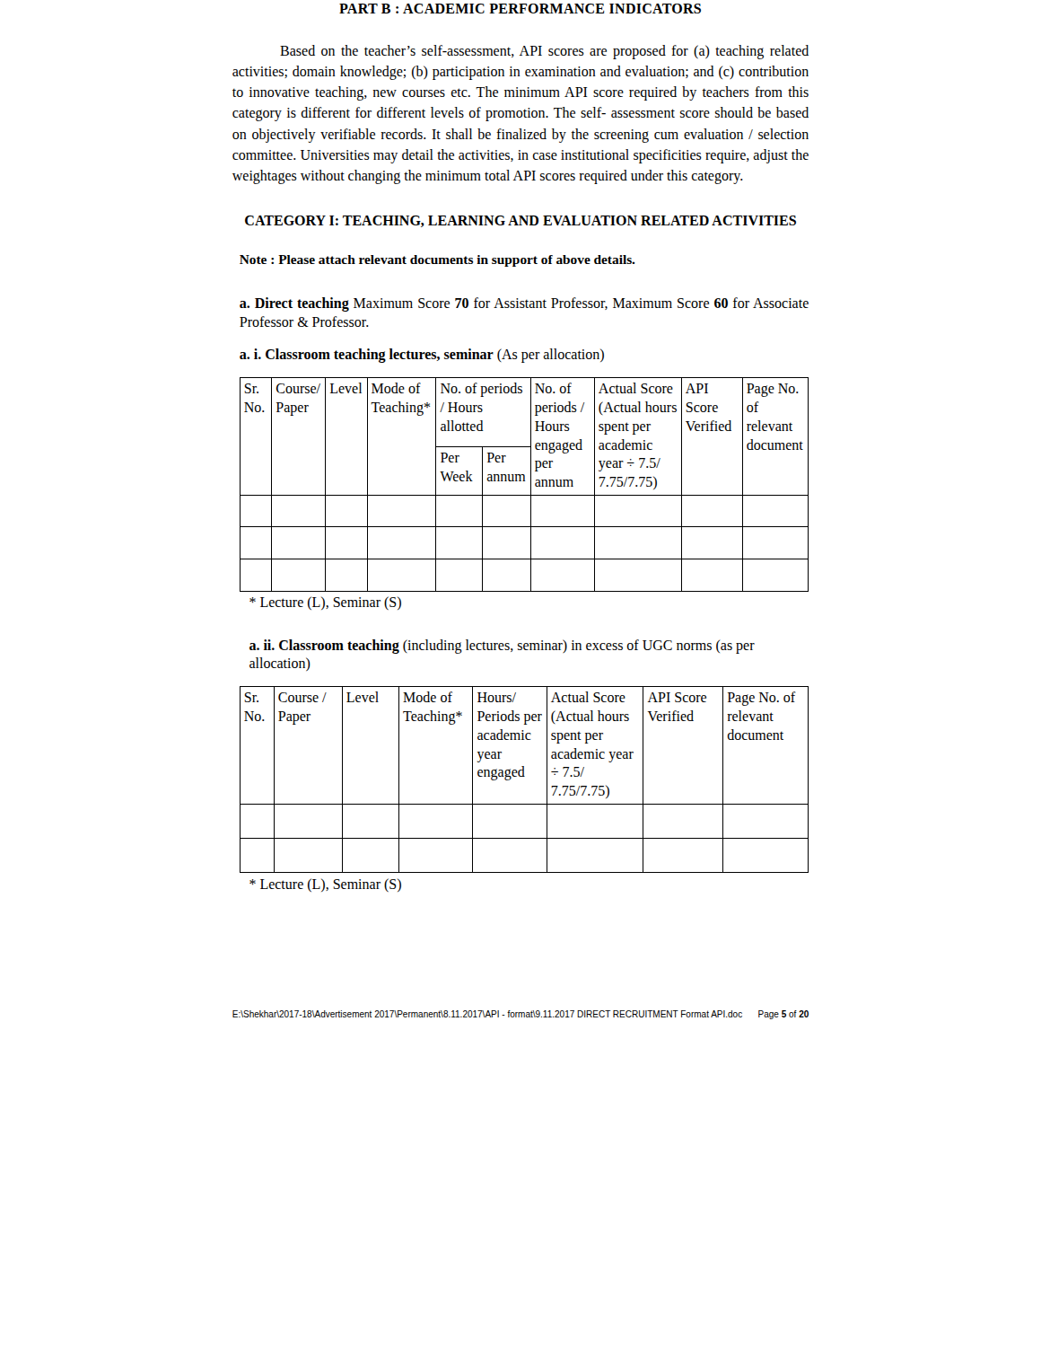PART B : ACADEMIC PERFORMANCE INDICATORS
Based on the teacher’s self-assessment, API scores are proposed for (a) teaching related activities; domain knowledge; (b) participation in examination and evaluation; and (c) contribution to innovative teaching, new courses etc. The minimum API score required by teachers from this category is different for different levels of promotion. The self- assessment score should be based on objectively verifiable records. It shall be finalized by the screening cum evaluation / selection committee. Universities may detail the activities, in case institutional specificities require, adjust the weightages without changing the minimum total API scores required under this category.
CATEGORY I: TEACHING, LEARNING AND EVALUATION RELATED ACTIVITIES
Note : Please attach relevant documents in support of above details.
a. Direct teaching Maximum Score 70 for Assistant Professor, Maximum Score 60 for Associate Professor & Professor.
a. i. Classroom teaching lectures, seminar (As per allocation)
| Sr. No. | Course/ Paper | Level | Mode of Teaching* | No. of periods / Hours allotted | No. of periods / Hours engaged per annum | Actual Score (Actual hours spent per academic year ÷ 7.5/ 7.75/7.75) | API Score Verified | Page No. of relevant document |
| Per Week | Per annum |
* Lecture (L), Seminar (S)
a. ii. Classroom teaching (including lectures, seminar) in excess of UGC norms (as per allocation)
| Sr. No. | Course / Paper | Level | Mode of Teaching* | Hours/ Periods per academic year engaged | Actual Score (Actual hours spent per academic year ÷ 7.5/ 7.75/7.75) | API Score Verified | Page No. of relevant document |
* Lecture (L), Seminar (S)
E:\Shekhar\2017-18\Advertisement 2017\Permanent\8.11.2017\API - format\9.11.2017 DIRECT RECRUITMENT Format API.doc
Page 5 of 20